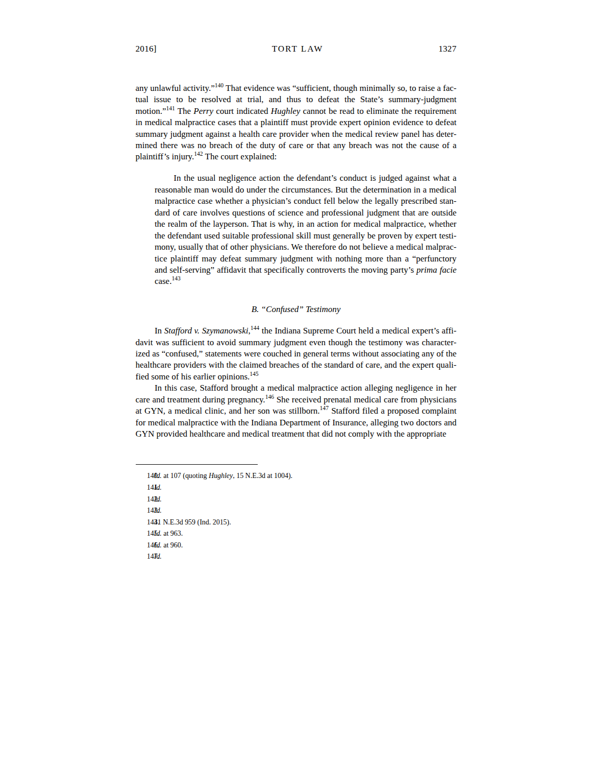2016] TORT LAW 1327
any unlawful activity.”140 That evidence was “sufficient, though minimally so, to raise a factual issue to be resolved at trial, and thus to defeat the State’s summary-judgment motion.”141 The Perry court indicated Hughley cannot be read to eliminate the requirement in medical malpractice cases that a plaintiff must provide expert opinion evidence to defeat summary judgment against a health care provider when the medical review panel has determined there was no breach of the duty of care or that any breach was not the cause of a plaintiff’s injury.142 The court explained:
In the usual negligence action the defendant’s conduct is judged against what a reasonable man would do under the circumstances. But the determination in a medical malpractice case whether a physician’s conduct fell below the legally prescribed standard of care involves questions of science and professional judgment that are outside the realm of the layperson. That is why, in an action for medical malpractice, whether the defendant used suitable professional skill must generally be proven by expert testimony, usually that of other physicians. We therefore do not believe a medical malpractice plaintiff may defeat summary judgment with nothing more than a “perfunctory and self-serving” affidavit that specifically controverts the moving party’s prima facie case.143
B. “Confused” Testimony
In Stafford v. Szymanowski,144 the Indiana Supreme Court held a medical expert’s affidavit was sufficient to avoid summary judgment even though the testimony was characterized as “confused,” statements were couched in general terms without associating any of the healthcare providers with the claimed breaches of the standard of care, and the expert qualified some of his earlier opinions.145
In this case, Stafford brought a medical malpractice action alleging negligence in her care and treatment during pregnancy.146 She received prenatal medical care from physicians at GYN, a medical clinic, and her son was stillborn.147 Stafford filed a proposed complaint for medical malpractice with the Indiana Department of Insurance, alleging two doctors and GYN provided healthcare and medical treatment that did not comply with the appropriate
140. Id. at 107 (quoting Hughley, 15 N.E.3d at 1004).
141. Id.
142. Id.
143. Id.
144. 31 N.E.3d 959 (Ind. 2015).
145. Id. at 963.
146. Id. at 960.
147. Id.